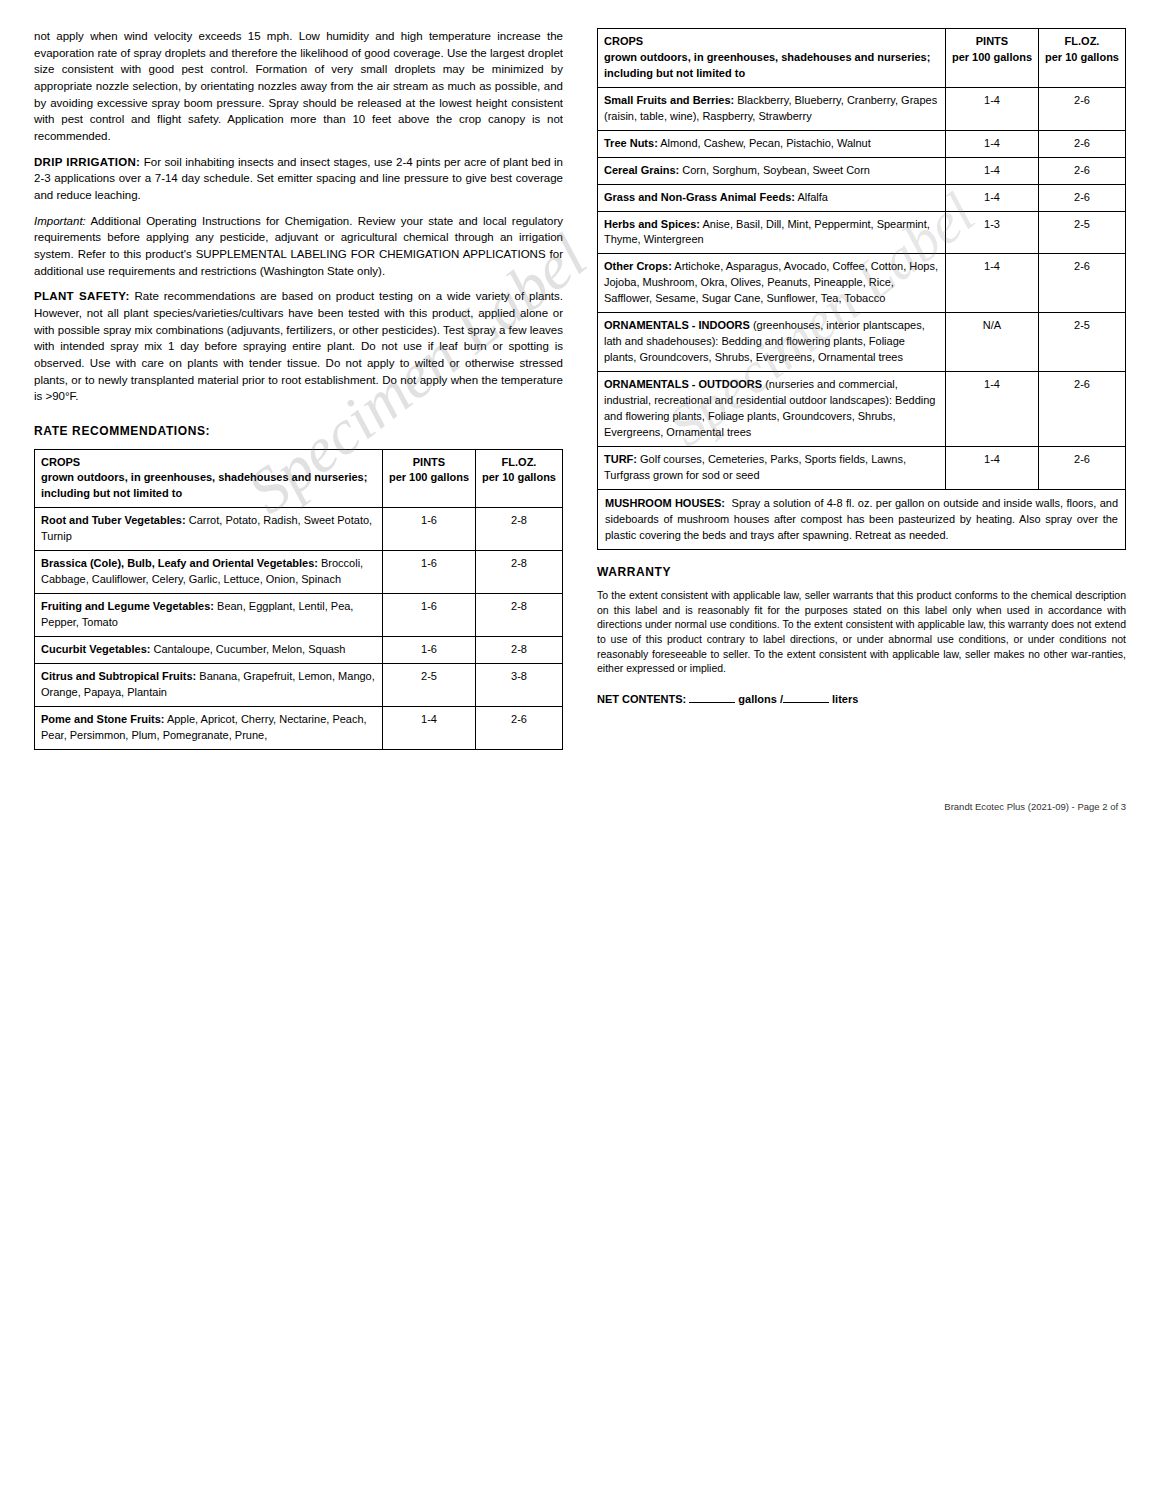Specimen Label
Specimen Label
not apply when wind velocity exceeds 15 mph. Low humidity and high temperature increase the evaporation rate of spray droplets and therefore the likelihood of good coverage. Use the largest droplet size consistent with good pest control. Formation of very small droplets may be minimized by appropriate nozzle selection, by orientating nozzles away from the air stream as much as possible, and by avoiding excessive spray boom pressure. Spray should be released at the lowest height consistent with pest control and flight safety. Application more than 10 feet above the crop canopy is not recommended.
DRIP IRRIGATION: For soil inhabiting insects and insect stages, use 2-4 pints per acre of plant bed in 2-3 applications over a 7-14 day schedule. Set emitter spacing and line pressure to give best coverage and reduce leaching.
Important: Additional Operating Instructions for Chemigation. Review your state and local regulatory requirements before applying any pesticide, adjuvant or agricultural chemical through an irrigation system. Refer to this product's SUPPLEMENTAL LABELING FOR CHEMIGATION APPLICATIONS for additional use requirements and restrictions (Washington State only).
PLANT SAFETY: Rate recommendations are based on product testing on a wide variety of plants. However, not all plant species/varieties/cultivars have been tested with this product, applied alone or with possible spray mix combinations (adjuvants, fertilizers, or other pesticides). Test spray a few leaves with intended spray mix 1 day before spraying entire plant. Do not use if leaf burn or spotting is observed. Use with care on plants with tender tissue. Do not apply to wilted or otherwise stressed plants, or to newly transplanted material prior to root establishment. Do not apply when the temperature is >90°F.
RATE RECOMMENDATIONS:
| CROPS grown outdoors, in greenhouses, shadehouses and nurseries; including but not limited to | PINTS per 100 gallons | FL.OZ. per 10 gallons |
| --- | --- | --- |
| Root and Tuber Vegetables: Carrot, Potato, Radish, Sweet Potato, Turnip | 1-6 | 2-8 |
| Brassica (Cole), Bulb, Leafy and Oriental Vegetables: Broccoli, Cabbage, Cauliflower, Celery, Garlic, Lettuce, Onion, Spinach | 1-6 | 2-8 |
| Fruiting and Legume Vegetables: Bean, Eggplant, Lentil, Pea, Pepper, Tomato | 1-6 | 2-8 |
| Cucurbit Vegetables: Cantaloupe, Cucumber, Melon, Squash | 1-6 | 2-8 |
| Citrus and Subtropical Fruits: Banana, Grapefruit, Lemon, Mango, Orange, Papaya, Plantain | 2-5 | 3-8 |
| Pome and Stone Fruits: Apple, Apricot, Cherry, Nectarine, Peach, Pear, Persimmon, Plum, Pomegranate, Prune, | 1-4 | 2-6 |
| CROPS grown outdoors, in greenhouses, shadehouses and nurseries; including but not limited to | PINTS per 100 gallons | FL.OZ. per 10 gallons |
| --- | --- | --- |
| Small Fruits and Berries: Blackberry, Blueberry, Cranberry, Grapes (raisin, table, wine), Raspberry, Strawberry | 1-4 | 2-6 |
| Tree Nuts: Almond, Cashew, Pecan, Pistachio, Walnut | 1-4 | 2-6 |
| Cereal Grains: Corn, Sorghum, Soybean, Sweet Corn | 1-4 | 2-6 |
| Grass and Non-Grass Animal Feeds: Alfalfa | 1-4 | 2-6 |
| Herbs and Spices: Anise, Basil, Dill, Mint, Peppermint, Spearmint, Thyme, Wintergreen | 1-3 | 2-5 |
| Other Crops: Artichoke, Asparagus, Avocado, Coffee, Cotton, Hops, Jojoba, Mushroom, Okra, Olives, Peanuts, Pineapple, Rice, Safflower, Sesame, Sugar Cane, Sunflower, Tea, Tobacco | 1-4 | 2-6 |
| ORNAMENTALS - INDOORS (greenhouses, interior plantscapes, lath and shadehouses): Bedding and flowering plants, Foliage plants, Groundcovers, Shrubs, Evergreens, Ornamental trees | N/A | 2-5 |
| ORNAMENTALS - OUTDOORS (nurseries and commercial, industrial, recreational and residential outdoor landscapes): Bedding and flowering plants, Foliage plants, Groundcovers, Shrubs, Evergreens, Ornamental trees | 1-4 | 2-6 |
| TURF: Golf courses, Cemeteries, Parks, Sports fields, Lawns, Turfgrass grown for sod or seed | 1-4 | 2-6 |
MUSHROOM HOUSES: Spray a solution of 4-8 fl. oz. per gallon on outside and inside walls, floors, and sideboards of mushroom houses after compost has been pasteurized by heating. Also spray over the plastic covering the beds and trays after spawning. Retreat as needed.
WARRANTY
To the extent consistent with applicable law, seller warrants that this product conforms to the chemical description on this label and is reasonably fit for the purposes stated on this label only when used in accordance with directions under normal use conditions. To the extent consistent with applicable law, this warranty does not extend to use of this product contrary to label directions, or under abnormal use conditions, or under conditions not reasonably foreseeable to seller. To the extent consistent with applicable law, seller makes no other war-ranties, either expressed or implied.
NET CONTENTS: gallons / liters
Brandt Ecotec Plus (2021-09) - Page 2 of 3